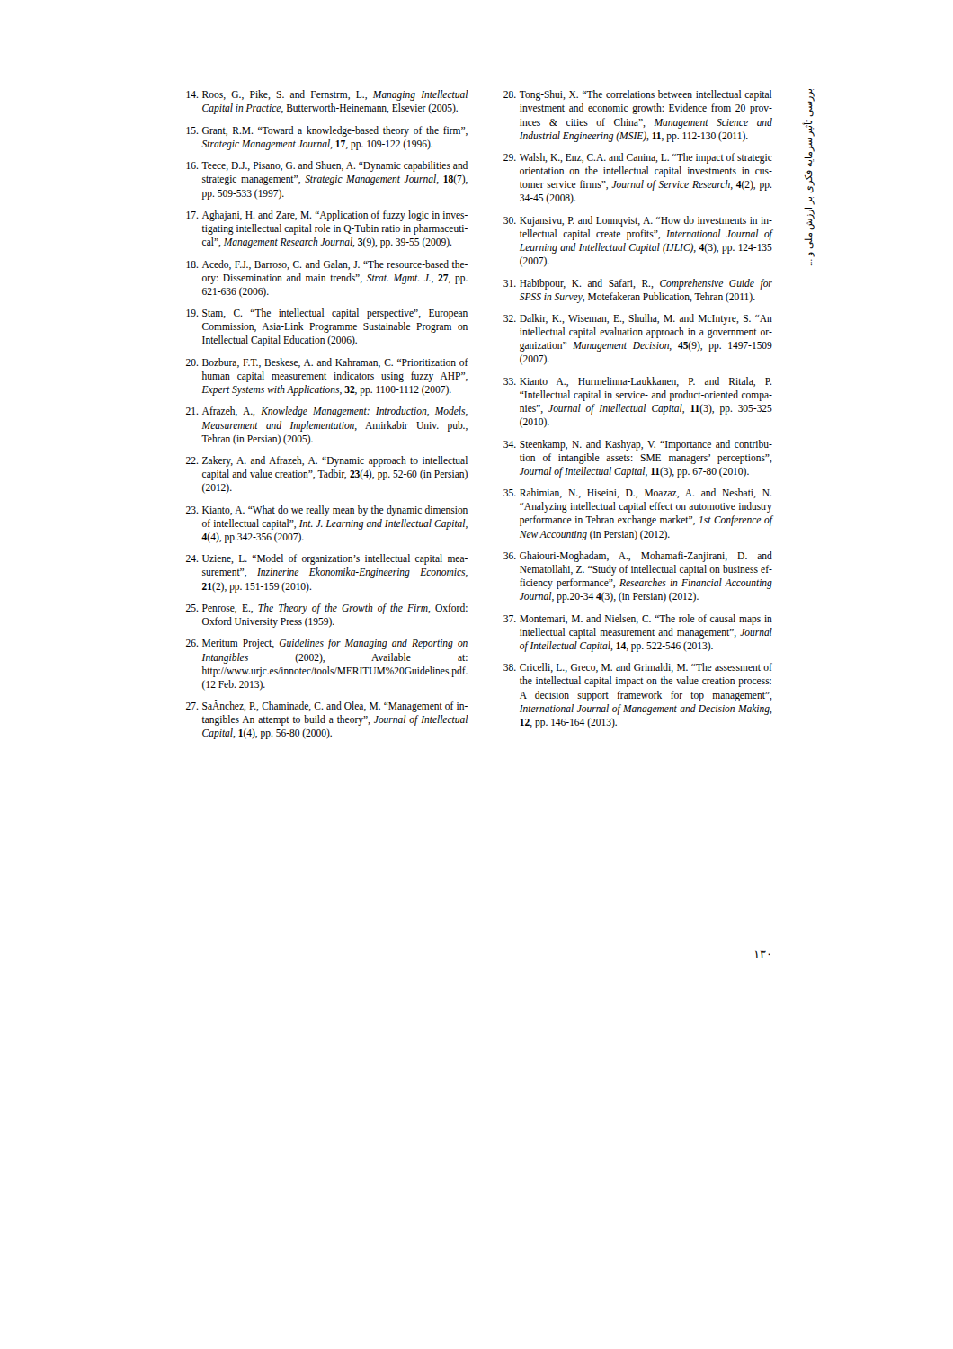بررسی تأثیر سرمایه فکری بر ارزش ملی و ...
14. Roos, G., Pike, S. and Fernstrm, L., Managing Intellectual Capital in Practice, Butterworth-Heinemann, Elsevier (2005).
15. Grant, R.M. “Toward a knowledge-based theory of the firm”, Strategic Management Journal, 17, pp. 109-122 (1996).
16. Teece, D.J., Pisano, G. and Shuen, A. “Dynamic capabilities and strategic management”, Strategic Management Journal, 18(7), pp. 509-533 (1997).
17. Aghajani, H. and Zare, M. “Application of fuzzy logic in investigating intellectual capital role in Q-Tubin ratio in pharmaceutical”, Management Research Journal, 3(9), pp. 39-55 (2009).
18. Acedo, F.J., Barroso, C. and Galan, J. “The resource-based theory: Dissemination and main trends”, Strat. Mgmt. J., 27, pp. 621-636 (2006).
19. Stam, C. “The intellectual capital perspective”, European Commission, Asia-Link Programme Sustainable Program on Intellectual Capital Education (2006).
20. Bozbura, F.T., Beskese, A. and Kahraman, C. “Prioritization of human capital measurement indicators using fuzzy AHP”, Expert Systems with Applications, 32, pp. 1100-1112 (2007).
21. Afrazeh, A., Knowledge Management: Introduction, Models, Measurement and Implementation, Amirkabir Univ. pub., Tehran (in Persian) (2005).
22. Zakery, A. and Afrazeh, A. “Dynamic approach to intellectual capital and value creation”, Tadbir, 23(4), pp. 52-60 (in Persian) (2012).
23. Kianto, A. “What do we really mean by the dynamic dimension of intellectual capital”, Int. J. Learning and Intellectual Capital, 4(4), pp.342-356 (2007).
24. Uziene, L. “Model of organization’s intellectual capital measurement”, Inzinerine Ekonomika-Engineering Economics, 21(2), pp. 151-159 (2010).
25. Penrose, E., The Theory of the Growth of the Firm, Oxford: Oxford University Press (1959).
26. Meritum Project, Guidelines for Managing and Reporting on Intangibles (2002), Available at: http://www.urjc.es/innotec/tools/MERITUM%20Guidelines.pdf. (12 Feb. 2013).
27. SaÂnchez, P., Chaminade, C. and Olea, M. “Management of intangibles An attempt to build a theory”, Journal of Intellectual Capital, 1(4), pp. 56-80 (2000).
28. Tong-Shui, X. “The correlations between intellectual capital investment and economic growth: Evidence from 20 provinces & cities of China”, Management Science and Industrial Engineering (MSIE), 11, pp. 112-130 (2011).
29. Walsh, K., Enz, C.A. and Canina, L. “The impact of strategic orientation on the intellectual capital investments in customer service firms”, Journal of Service Research, 4(2), pp. 34-45 (2008).
30. Kujansivu, P. and Lonnqvist, A. “How do investments in intellectual capital create profits”, International Journal of Learning and Intellectual Capital (IJLIC), 4(3), pp. 124-135 (2007).
31. Habibpour, K. and Safari, R., Comprehensive Guide for SPSS in Survey, Motefakeran Publication, Tehran (2011).
32. Dalkir, K., Wiseman, E., Shulha, M. and McIntyre, S. “An intellectual capital evaluation approach in a government organization” Management Decision, 45(9), pp. 1497-1509 (2007).
33. Kianto A., Hurmelinna-Laukkanen, P. and Ritala, P. “Intellectual capital in service- and product-oriented companies”, Journal of Intellectual Capital, 11(3), pp. 305-325 (2010).
34. Steenkamp, N. and Kashyap, V. “Importance and contribution of intangible assets: SME managers’ perceptions”, Journal of Intellectual Capital, 11(3), pp. 67-80 (2010).
35. Rahimian, N., Hiseini, D., Moazaz, A. and Nesbati, N. “Analyzing intellectual capital effect on automotive industry performance in Tehran exchange market”, 1st Conference of New Accounting (in Persian) (2012).
36. Ghaiouri-Moghadam, A., Mohamafi-Zanjirani, D. and Nematollahi, Z. “Study of intellectual capital on business efficiency performance”, Researches in Financial Accounting Journal, pp.20-34 4(3), (in Persian) (2012).
37. Montemari, M. and Nielsen, C. “The role of causal maps in intellectual capital measurement and management”, Journal of Intellectual Capital, 14, pp. 522-546 (2013).
38. Cricelli, L., Greco, M. and Grimaldi, M. “The assessment of the intellectual capital impact on the value creation process: A decision support framework for top management”, International Journal of Management and Decision Making, 12, pp. 146-164 (2013).
١٣٠